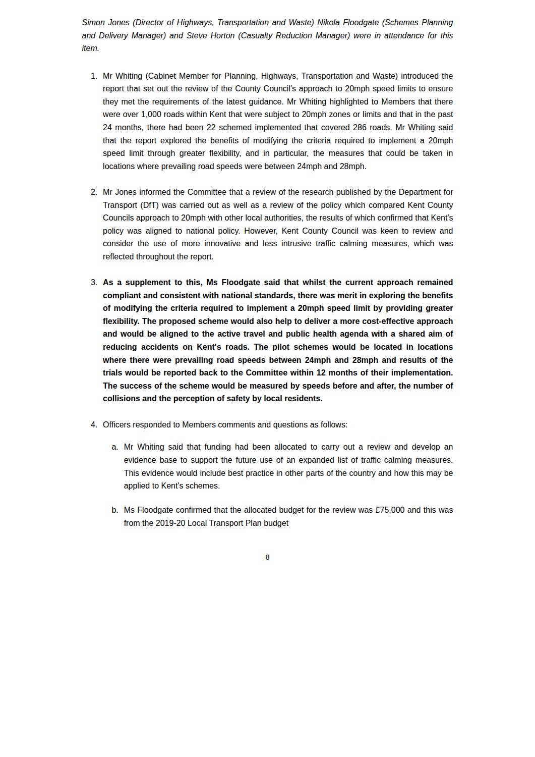Simon Jones (Director of Highways, Transportation and Waste) Nikola Floodgate (Schemes Planning and Delivery Manager) and Steve Horton (Casualty Reduction Manager) were in attendance for this item.
Mr Whiting (Cabinet Member for Planning, Highways, Transportation and Waste) introduced the report that set out the review of the County Council's approach to 20mph speed limits to ensure they met the requirements of the latest guidance. Mr Whiting highlighted to Members that there were over 1,000 roads within Kent that were subject to 20mph zones or limits and that in the past 24 months, there had been 22 schemed implemented that covered 286 roads. Mr Whiting said that the report explored the benefits of modifying the criteria required to implement a 20mph speed limit through greater flexibility, and in particular, the measures that could be taken in locations where prevailing road speeds were between 24mph and 28mph.
Mr Jones informed the Committee that a review of the research published by the Department for Transport (DfT) was carried out as well as a review of the policy which compared Kent County Councils approach to 20mph with other local authorities, the results of which confirmed that Kent's policy was aligned to national policy. However, Kent County Council was keen to review and consider the use of more innovative and less intrusive traffic calming measures, which was reflected throughout the report.
As a supplement to this, Ms Floodgate said that whilst the current approach remained compliant and consistent with national standards, there was merit in exploring the benefits of modifying the criteria required to implement a 20mph speed limit by providing greater flexibility. The proposed scheme would also help to deliver a more cost-effective approach and would be aligned to the active travel and public health agenda with a shared aim of reducing accidents on Kent's roads. The pilot schemes would be located in locations where there were prevailing road speeds between 24mph and 28mph and results of the trials would be reported back to the Committee within 12 months of their implementation. The success of the scheme would be measured by speeds before and after, the number of collisions and the perception of safety by local residents.
Officers responded to Members comments and questions as follows:
Mr Whiting said that funding had been allocated to carry out a review and develop an evidence base to support the future use of an expanded list of traffic calming measures. This evidence would include best practice in other parts of the country and how this may be applied to Kent's schemes.
Ms Floodgate confirmed that the allocated budget for the review was £75,000 and this was from the 2019-20 Local Transport Plan budget
8